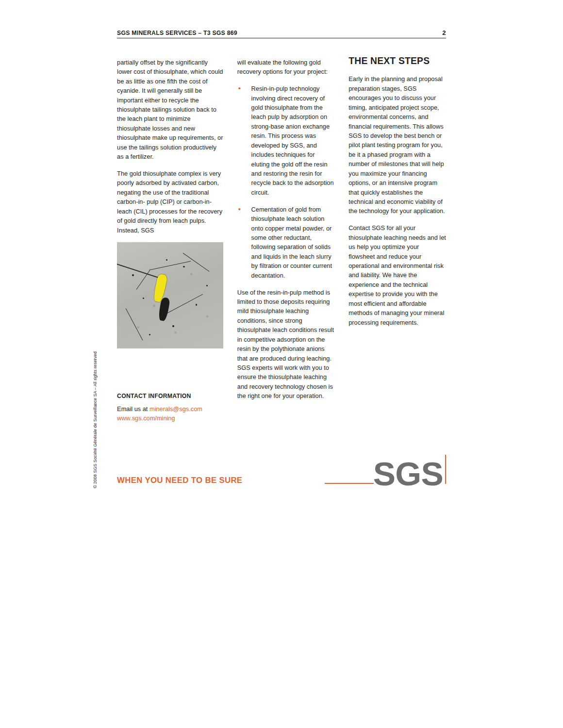SGS Minerals Services – T3 SGS 869
2
partially offset by the significantly lower cost of thiosulphate, which could be as little as one fifth the cost of cyanide. It will generally still be important either to recycle the thiosulphate tailings solution back to the leach plant to minimize thiosulphate losses and new thiosulphate make up requirements, or use the tailings solution productively as a fertilizer.
The gold thiosulphate complex is very poorly adsorbed by activated carbon, negating the use of the traditional carbon-in- pulp (CIP) or carbon-in-leach (CIL) processes for the recovery of gold directly from leach pulps. Instead, SGS
Contact Information
Email us at minerals@sgs.com
www.sgs.com/mining
will evaluate the following gold recovery options for your project:
Resin-in-pulp technology involving direct recovery of gold thiosulphate from the leach pulp by adsorption on strong-base anion exchange resin. This process was developed by SGS, and includes techniques for eluting the gold off the resin and restoring the resin for recycle back to the adsorption circuit.
Cementation of gold from thiosulphate leach solution onto copper metal powder, or some other reductant, following separation of solids and liquids in the leach slurry by filtration or counter current decantation.
Use of the resin-in-pulp method is limited to those deposits requiring mild thiosulphate leaching conditions, since strong thiosulphate leach conditions result in competitive adsorption on the resin by the polythionate anions that are produced during leaching. SGS experts will work with you to ensure the thiosulphate leaching and recovery technology chosen is the right one for your operation.
The Next Steps
Early in the planning and proposal preparation stages, SGS encourages you to discuss your timing, anticipated project scope, environmental concerns, and financial requirements. This allows SGS to develop the best bench or pilot plant testing program for you, be it a phased program with a number of milestones that will help you maximize your financing options, or an intensive program that quickly establishes the technical and economic viability of the technology for your application.
Contact SGS for all your thiosulphate leaching needs and let us help you optimize your flowsheet and reduce your operational and environmental risk and liability. We have the experience and the technical expertise to provide you with the most efficient and affordable methods of managing your mineral processing requirements.
© 2008 SGS Société Générale de Surveillance SA – All rights reserved
When you need to be sure
SGS